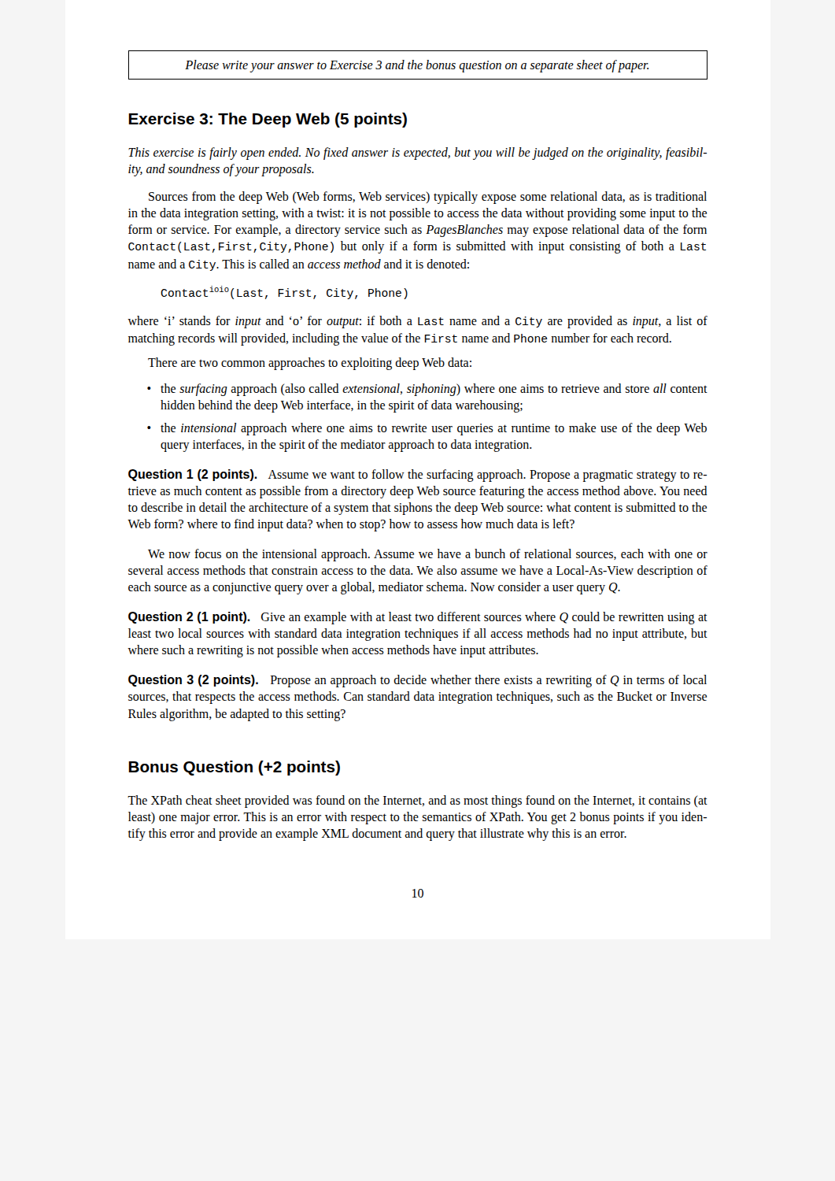Please write your answer to Exercise 3 and the bonus question on a separate sheet of paper.
Exercise 3: The Deep Web (5 points)
This exercise is fairly open ended. No fixed answer is expected, but you will be judged on the originality, feasibility, and soundness of your proposals.
Sources from the deep Web (Web forms, Web services) typically expose some relational data, as is traditional in the data integration setting, with a twist: it is not possible to access the data without providing some input to the form or service. For example, a directory service such as PagesBlanches may expose relational data of the form Contact(Last,First,City,Phone) but only if a form is submitted with input consisting of both a Last name and a City. This is called an access method and it is denoted:
Contactioio(Last, First, City, Phone)
where ‘i’ stands for input and ‘o’ for output: if both a Last name and a City are provided as input, a list of matching records will provided, including the value of the First name and Phone number for each record.
There are two common approaches to exploiting deep Web data:
the surfacing approach (also called extensional, siphoning) where one aims to retrieve and store all content hidden behind the deep Web interface, in the spirit of data warehousing;
the intensional approach where one aims to rewrite user queries at runtime to make use of the deep Web query interfaces, in the spirit of the mediator approach to data integration.
Question 1 (2 points). Assume we want to follow the surfacing approach. Propose a pragmatic strategy to retrieve as much content as possible from a directory deep Web source featuring the access method above. You need to describe in detail the architecture of a system that siphons the deep Web source: what content is submitted to the Web form? where to find input data? when to stop? how to assess how much data is left?
We now focus on the intensional approach. Assume we have a bunch of relational sources, each with one or several access methods that constrain access to the data. We also assume we have a Local-As-View description of each source as a conjunctive query over a global, mediator schema. Now consider a user query Q.
Question 2 (1 point). Give an example with at least two different sources where Q could be rewritten using at least two local sources with standard data integration techniques if all access methods had no input attribute, but where such a rewriting is not possible when access methods have input attributes.
Question 3 (2 points). Propose an approach to decide whether there exists a rewriting of Q in terms of local sources, that respects the access methods. Can standard data integration techniques, such as the Bucket or Inverse Rules algorithm, be adapted to this setting?
Bonus Question (+2 points)
The XPath cheat sheet provided was found on the Internet, and as most things found on the Internet, it contains (at least) one major error. This is an error with respect to the semantics of XPath. You get 2 bonus points if you identify this error and provide an example XML document and query that illustrate why this is an error.
10